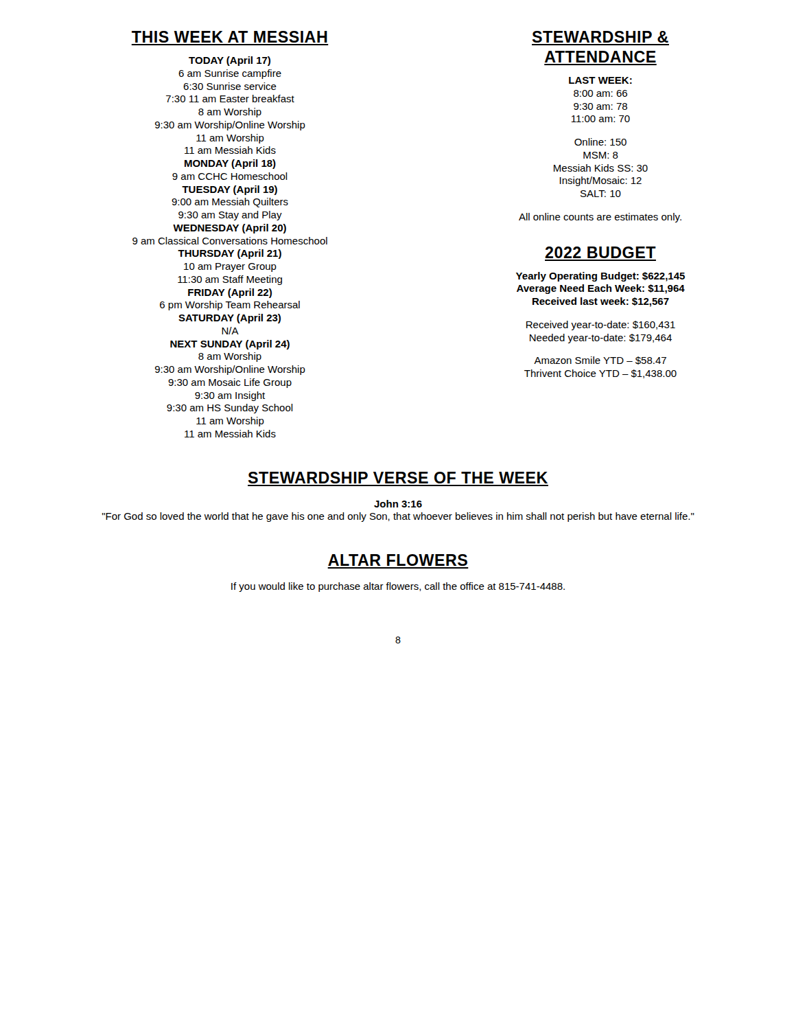THIS WEEK AT MESSIAH
TODAY (April 17)
6 am Sunrise campfire
6:30 Sunrise service
7:30 11 am Easter breakfast
8 am Worship
9:30 am Worship/Online Worship
11 am Worship
11 am Messiah Kids
MONDAY (April 18)
9 am CCHC Homeschool
TUESDAY (April 19)
9:00 am Messiah Quilters
9:30 am Stay and Play
WEDNESDAY (April 20)
9 am Classical Conversations Homeschool
THURSDAY (April 21)
10 am Prayer Group
11:30 am Staff Meeting
FRIDAY (April 22)
6 pm Worship Team Rehearsal
SATURDAY (April 23)
N/A
NEXT SUNDAY (April 24)
8 am Worship
9:30 am Worship/Online Worship
9:30 am Mosaic Life Group
9:30 am Insight
9:30 am HS Sunday School
11 am Worship
11 am Messiah Kids
STEWARDSHIP &
ATTENDANCE
LAST WEEK:
8:00 am: 66
9:30 am: 78
11:00 am: 70
Online: 150
MSM: 8
Messiah Kids SS: 30
Insight/Mosaic: 12
SALT: 10
All online counts are estimates only.
2022 BUDGET
Yearly Operating Budget: $622,145
Average Need Each Week: $11,964
Received last week: $12,567
Received year-to-date: $160,431
Needed year-to-date: $179,464
Amazon Smile YTD – $58.47
Thrivent Choice YTD – $1,438.00
STEWARDSHIP VERSE OF THE WEEK
John 3:16
"For God so loved the world that he gave his one and only Son, that whoever believes in him shall not perish but have eternal life."
ALTAR FLOWERS
If you would like to purchase altar flowers, call the office at 815-741-4488.
8